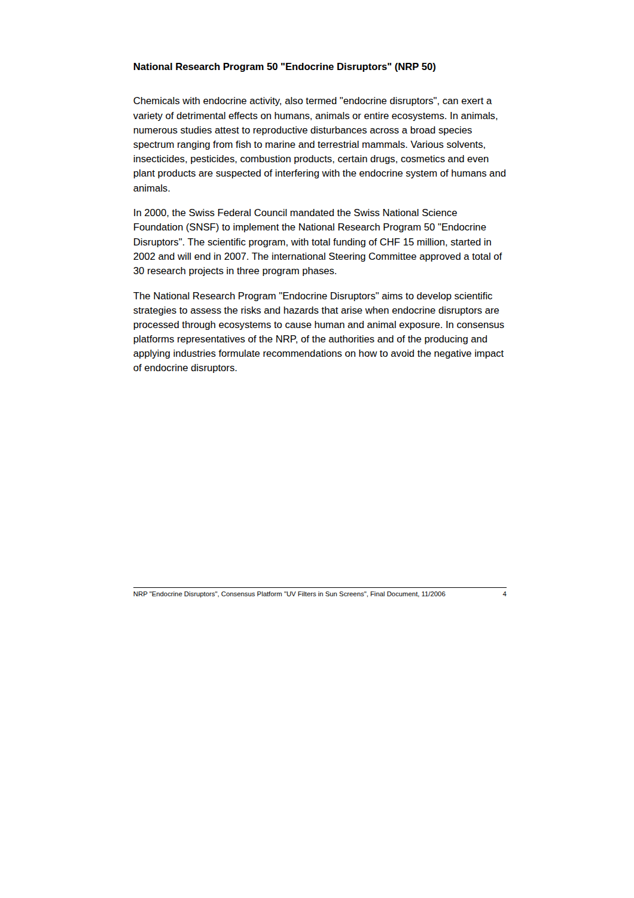National Research Program 50 "Endocrine Disruptors" (NRP 50)
Chemicals with endocrine activity, also termed "endocrine disruptors", can exert a variety of detrimental effects on humans, animals or entire ecosystems. In animals, numerous studies attest to reproductive disturbances across a broad species spectrum ranging from fish to marine and terrestrial mammals. Various solvents, insecticides, pesticides, combustion products, certain drugs, cosmetics and even plant products are suspected of interfering with the endocrine system of humans and animals.
In 2000, the Swiss Federal Council mandated the Swiss National Science Foundation (SNSF) to implement the National Research Program 50 "Endocrine Disruptors". The scientific program, with total funding of CHF 15 million, started in 2002 and will end in 2007. The international Steering Committee approved a total of 30 research projects in three program phases.
The National Research Program "Endocrine Disruptors" aims to develop scientific strategies to assess the risks and hazards that arise when endocrine disruptors are processed through ecosystems to cause human and animal exposure. In consensus platforms representatives of the NRP, of the authorities and of the producing and applying industries formulate recommendations on how to avoid the negative impact of endocrine disruptors.
NRP "Endocrine Disruptors", Consensus Platform "UV Filters in Sun Screens", Final Document, 11/2006 4